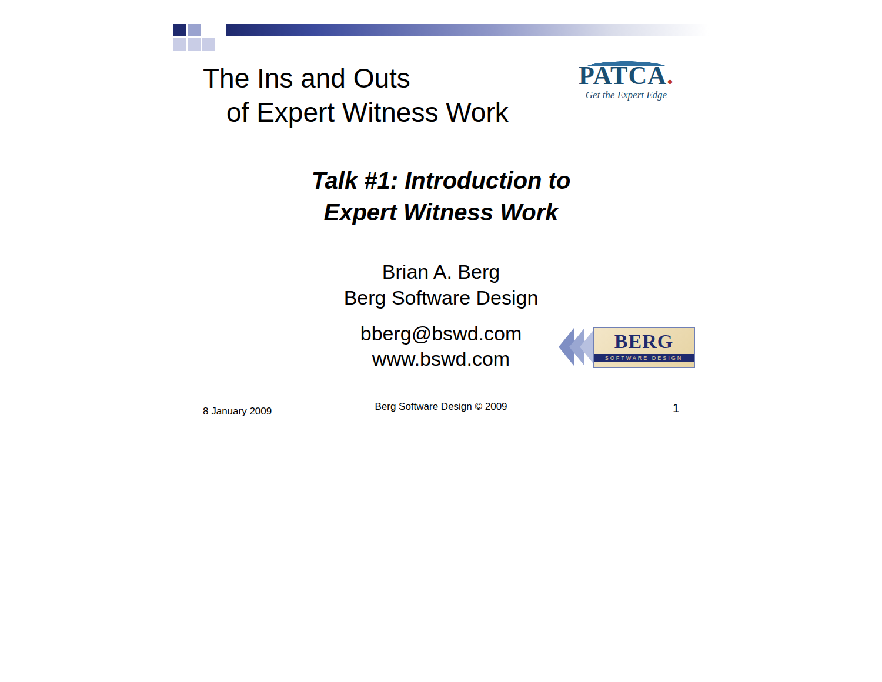PATCA.
Get the Expert Edge
The Ins and Outsof Expert Witness Work
Talk #1: Introduction to
Expert Witness Work
Brian A. Berg
Berg Software Design bberg@bswd.com
www.bswd.com
BERG
SOFTWARE DESIGN
8 January 2009
Berg Software Design © 2009
1